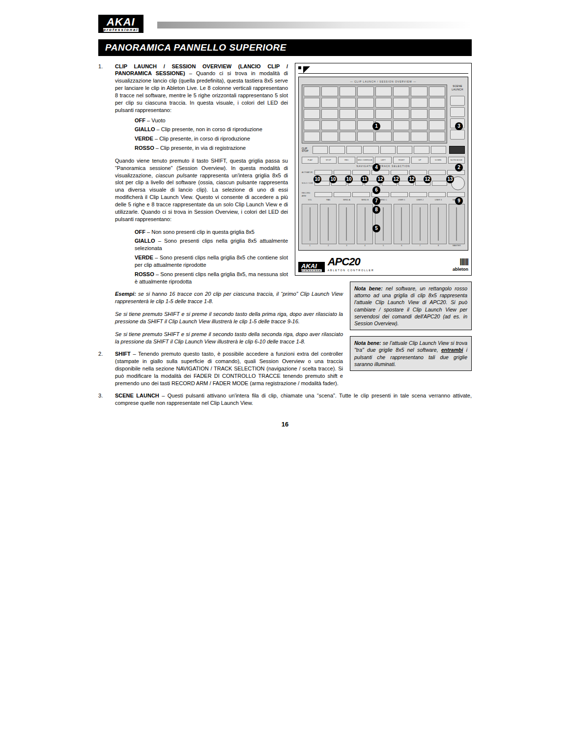AKAI professional
Panoramica Pannello Superiore
— CLIP LAUNCH / SESSION OVERVIEW —
SCENE
LAUNCH
CLIP
STOP
PLAY
STOP
REC
MIDI OVERDUB
LEFT
RIGHT
UP
DOWN
NOTE MODE
NAVIGATION / TRACK SELECTION
ACTIVATOR
SOLO / CUE
RECORD ARM
VOL
PAN
SEND A
SEND B
SEND C
USER 1
USER 2
USER 3
MASTER
1
2
3
4
5
6
7
8
MASTER
1
2
3
4
5
6
7
8
9
10
10
10
11
12
12
12
12
13
AKAIprofessional
APC20ABLETON CONTROLLER
||||||
ableton
CLIP LAUNCH / SESSION OVERVIEW (LANCIO CLIP / PANORAMICA SESSIONE) – Quando ci si trova in modalità di visualizzazione lancio clip (quella predefinita), questa tastiera 8x5 serve per lanciare le clip in Ableton Live. Le 8 colonne verticali rappresentano 8 tracce nel software, mentre le 5 righe orizzontali rappresentano 5 slot per clip su ciascuna traccia. In questa visuale, i colori del LED dei pulsanti rappresentano:
OFF – Vuoto
GIALLO – Clip presente, non in corso di riproduzione
VERDE – Clip presente, in corso di riproduzione
ROSSO – Clip presente, in via di registrazione
Quando viene tenuto premuto il tasto SHIFT, questa griglia passa su “Panoramica sessione” (Session Overview). In questa modalità di visualizzazione, ciascun pulsante rappresenta un'intera griglia 8x5 di slot per clip a livello del software (ossia, ciascun pulsante rappresenta una diversa visuale di lancio clip). La selezione di uno di essi modificherà il Clip Launch View. Questo vi consente di accedere a più delle 5 righe e 8 tracce rappresentate da un solo Clip Launch View e di utilizzarle. Quando ci si trova in Session Overview, i colori del LED dei pulsanti rappresentano:
Nota bene: nel software, un rettangolo rosso attorno ad una griglia di clip 8x5 rappresenta l'attuale Clip Launch View di APC20. Si può cambiare / spostare il Clip Launch View per servendosi dei comandi dell'APC20 (ad es. in Session Overview).
OFF – Non sono presenti clip in questa griglia 8x5
GIALLO – Sono presenti clips nella griglia 8x5 attualmente selezionata
VERDE – Sono presenti clips nella griglia 8x5 che contiene slot per clip attualmente riprodotte
ROSSO – Sono presenti clips nella griglia 8x5, ma nessuna slot è attualmente riprodotta
Nota bene: se l'attuale Clip Launch View si trova "tra" due griglie 8x5 nel software, entrambi i pulsanti che rappresentano tali due griglie saranno illuminati.
Esempi: se si hanno 16 tracce con 20 clip per ciascuna traccia, il “primo” Clip Launch View rappresenterà le clip 1-5 delle tracce 1-8.
Se si tiene premuto SHIFT e si preme il secondo tasto della prima riga, dopo aver rilasciato la pressione da SHIFT il Clip Launch View illustrerà le clip 1-5 delle tracce 9-16.
Se si tiene premuto SHIFT e si preme il secondo tasto della seconda riga, dopo aver rilasciato la pressione da SHIFT il Clip Launch View illustrerà le clip 6-10 delle tracce 1-8.
SHIFT – Tenendo premuto questo tasto, è possibile accedere a funzioni extra del controller (stampate in giallo sulla superficie di comando), quali Session Overview o una traccia disponibile nella sezione NAVIGATION / TRACK SELECTION (navigazione / scelta tracce). Si può modificare la modalità dei FADER DI CONTROLLO TRACCE tenendo premuto shift e premendo uno dei tasti RECORD ARM / FADER MODE (arma registrazione / modalità fader).
SCENE LAUNCH – Questi pulsanti attivano un'intera fila di clip, chiamate una “scena”. Tutte le clip presenti in tale scena verranno attivate, comprese quelle non rappresentate nel Clip Launch View.
16